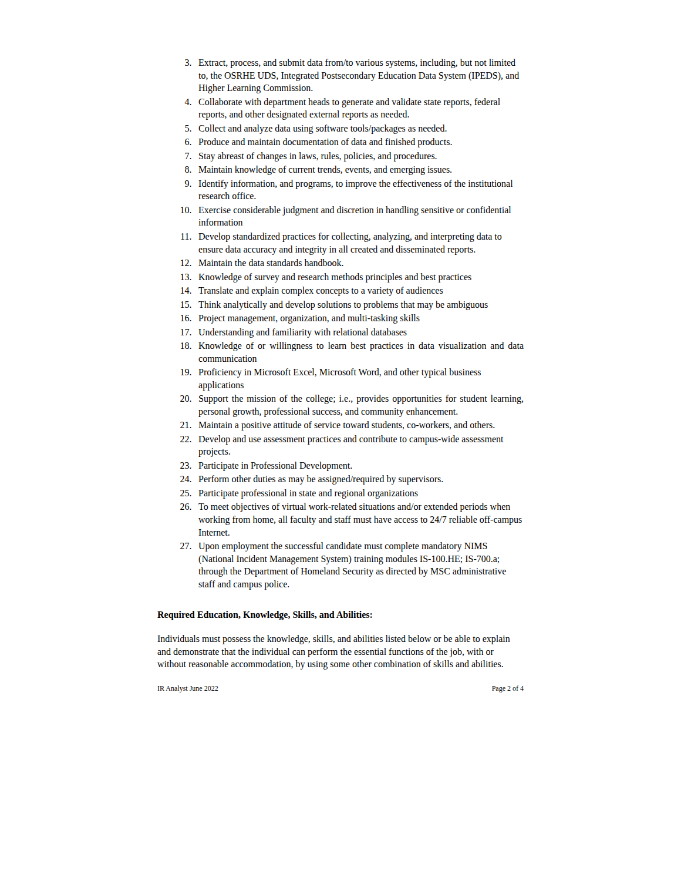Extract, process, and submit data from/to various systems, including, but not limited to, the OSRHE UDS, Integrated Postsecondary Education Data System (IPEDS), and Higher Learning Commission.
Collaborate with department heads to generate and validate state reports, federal reports, and other designated external reports as needed.
Collect and analyze data using software tools/packages as needed.
Produce and maintain documentation of data and finished products.
Stay abreast of changes in laws, rules, policies, and procedures.
Maintain knowledge of current trends, events, and emerging issues.
Identify information, and programs, to improve the effectiveness of the institutional research office.
Exercise considerable judgment and discretion in handling sensitive or confidential information
Develop standardized practices for collecting, analyzing, and interpreting data to ensure data accuracy and integrity in all created and disseminated reports.
Maintain the data standards handbook.
Knowledge of survey and research methods principles and best practices
Translate and explain complex concepts to a variety of audiences
Think analytically and develop solutions to problems that may be ambiguous
Project management, organization, and multi-tasking skills
Understanding and familiarity with relational databases
Knowledge of or willingness to learn best practices in data visualization and data communication
Proficiency in Microsoft Excel, Microsoft Word, and other typical business applications
Support the mission of the college; i.e., provides opportunities for student learning, personal growth, professional success, and community enhancement.
Maintain a positive attitude of service toward students, co-workers, and others.
Develop and use assessment practices and contribute to campus-wide assessment projects.
Participate in Professional Development.
Perform other duties as may be assigned/required by supervisors.
Participate professional in state and regional organizations
To meet objectives of virtual work-related situations and/or extended periods when working from home, all faculty and staff must have access to 24/7 reliable off-campus Internet.
Upon employment the successful candidate must complete mandatory NIMS (National Incident Management System) training modules IS-100.HE; IS-700.a; through the Department of Homeland Security as directed by MSC administrative staff and campus police.
Required Education, Knowledge, Skills, and Abilities:
Individuals must possess the knowledge, skills, and abilities listed below or be able to explain and demonstrate that the individual can perform the essential functions of the job, with or without reasonable accommodation, by using some other combination of skills and abilities.
IR Analyst June 2022 Page 2 of 4